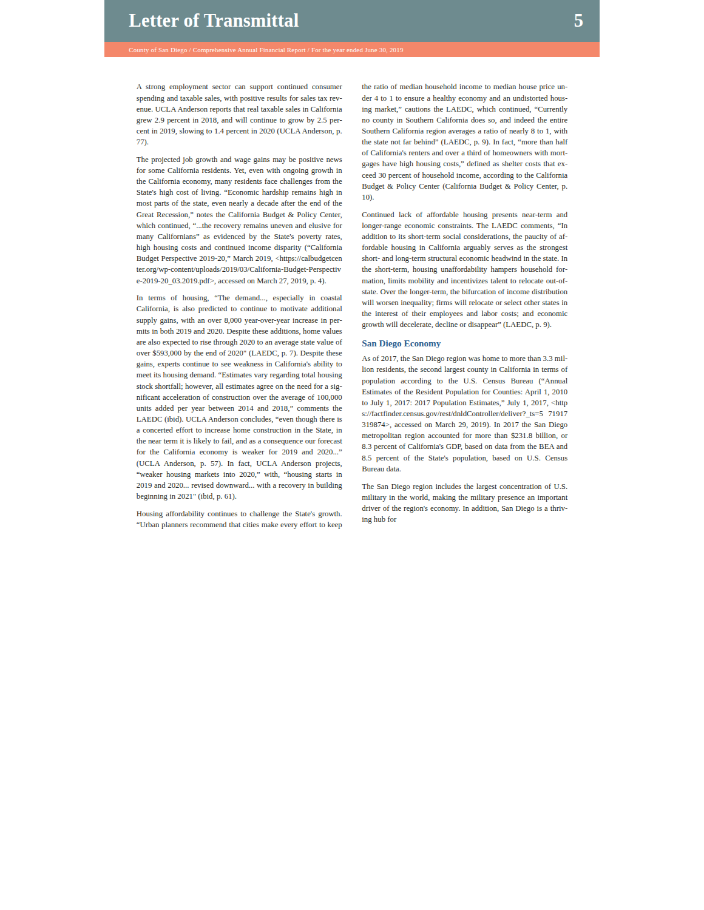Letter of Transmittal
5
County of San Diego / Comprehensive Annual Financial Report / For the year ended June 30, 2019
A strong employment sector can support continued consumer spending and taxable sales, with positive results for sales tax revenue. UCLA Anderson reports that real taxable sales in California grew 2.9 percent in 2018, and will continue to grow by 2.5 percent in 2019, slowing to 1.4 percent in 2020 (UCLA Anderson, p. 77).
The projected job growth and wage gains may be positive news for some California residents. Yet, even with ongoing growth in the California economy, many residents face challenges from the State's high cost of living. “Economic hardship remains high in most parts of the state, even nearly a decade after the end of the Great Recession,” notes the California Budget & Policy Center, which continued, “...the recovery remains uneven and elusive for many Californians” as evidenced by the State's poverty rates, high housing costs and continued income disparity (“California Budget Perspective 2019-20,” March 2019, <https://calbudgetcenter.org/wp-content/uploads/2019/03/California-Budget-Perspective-2019-20_03.2019.pdf>, accessed on March 27, 2019, p. 4).
In terms of housing, “The demand..., especially in coastal California, is also predicted to continue to motivate additional supply gains, with an over 8,000 year-over-year increase in permits in both 2019 and 2020. Despite these additions, home values are also expected to rise through 2020 to an average state value of over $593,000 by the end of 2020" (LAEDC, p. 7). Despite these gains, experts continue to see weakness in California's ability to meet its housing demand. “Estimates vary regarding total housing stock shortfall; however, all estimates agree on the need for a significant acceleration of construction over the average of 100,000 units added per year between 2014 and 2018,” comments the LAEDC (ibid). UCLA Anderson concludes, “even though there is a concerted effort to increase home construction in the State, in the near term it is likely to fail, and as a consequence our forecast for the California economy is weaker for 2019 and 2020...” (UCLA Anderson, p. 57). In fact, UCLA Anderson projects, “weaker housing markets into 2020,” with, “housing starts in 2019 and 2020... revised downward... with a recovery in building beginning in 2021" (ibid, p. 61).
Housing affordability continues to challenge the State's growth. “Urban planners recommend that cities make every effort to keep the ratio of median household income to median house price under 4 to 1 to ensure a healthy economy and an undistorted housing market,” cautions the LAEDC, which continued, “Currently no county in Southern California does so, and indeed the entire Southern California region averages a ratio of nearly 8 to 1, with the state not far behind” (LAEDC, p. 9). In fact, “more than half of California's renters and over a third of homeowners with mortgages have high housing costs,” defined as shelter costs that exceed 30 percent of household income, according to the California Budget & Policy Center (California Budget & Policy Center, p. 10).
Continued lack of affordable housing presents near-term and longer-range economic constraints. The LAEDC comments, “In addition to its short-term social considerations, the paucity of affordable housing in California arguably serves as the strongest short- and long-term structural economic headwind in the state. In the short-term, housing unaffordability hampers household formation, limits mobility and incentivizes talent to relocate out-of-state. Over the longer-term, the bifurcation of income distribution will worsen inequality; firms will relocate or select other states in the interest of their employees and labor costs; and economic growth will decelerate, decline or disappear” (LAEDC, p. 9).
San Diego Economy
As of 2017, the San Diego region was home to more than 3.3 million residents, the second largest county in California in terms of population according to the U.S. Census Bureau (“Annual Estimates of the Resident Population for Counties: April 1, 2010 to July 1, 2017: 2017 Population Estimates,” July 1, 2017, <https://factfinder.census.gov/rest/dnldController/deliver?_ts=5 71917319874>, accessed on March 29, 2019). In 2017 the San Diego metropolitan region accounted for more than $231.8 billion, or 8.3 percent of California's GDP, based on data from the BEA and 8.5 percent of the State's population, based on U.S. Census Bureau data.
The San Diego region includes the largest concentration of U.S. military in the world, making the military presence an important driver of the region's economy. In addition, San Diego is a thriving hub for